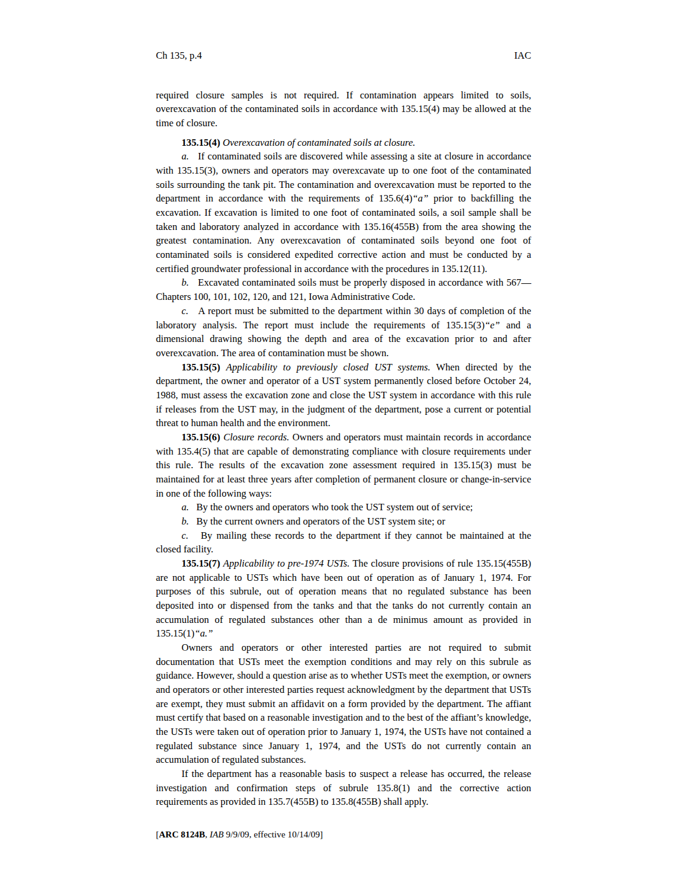Ch 135, p.4
IAC
required closure samples is not required. If contamination appears limited to soils, overexcavation of the contaminated soils in accordance with 135.15(4) may be allowed at the time of closure.
135.15(4) Overexcavation of contaminated soils at closure.
a. If contaminated soils are discovered while assessing a site at closure in accordance with 135.15(3), owners and operators may overexcavate up to one foot of the contaminated soils surrounding the tank pit. The contamination and overexcavation must be reported to the department in accordance with the requirements of 135.6(4)“a” prior to backfilling the excavation. If excavation is limited to one foot of contaminated soils, a soil sample shall be taken and laboratory analyzed in accordance with 135.16(455B) from the area showing the greatest contamination. Any overexcavation of contaminated soils beyond one foot of contaminated soils is considered expedited corrective action and must be conducted by a certified groundwater professional in accordance with the procedures in 135.12(11).
b. Excavated contaminated soils must be properly disposed in accordance with 567—Chapters 100, 101, 102, 120, and 121, Iowa Administrative Code.
c. A report must be submitted to the department within 30 days of completion of the laboratory analysis. The report must include the requirements of 135.15(3)“e” and a dimensional drawing showing the depth and area of the excavation prior to and after overexcavation. The area of contamination must be shown.
135.15(5) Applicability to previously closed UST systems. When directed by the department, the owner and operator of a UST system permanently closed before October 24, 1988, must assess the excavation zone and close the UST system in accordance with this rule if releases from the UST may, in the judgment of the department, pose a current or potential threat to human health and the environment.
135.15(6) Closure records. Owners and operators must maintain records in accordance with 135.4(5) that are capable of demonstrating compliance with closure requirements under this rule. The results of the excavation zone assessment required in 135.15(3) must be maintained for at least three years after completion of permanent closure or change-in-service in one of the following ways:
a. By the owners and operators who took the UST system out of service;
b. By the current owners and operators of the UST system site; or
c. By mailing these records to the department if they cannot be maintained at the closed facility.
135.15(7) Applicability to pre-1974 USTs. The closure provisions of rule 135.15(455B) are not applicable to USTs which have been out of operation as of January 1, 1974. For purposes of this subrule, out of operation means that no regulated substance has been deposited into or dispensed from the tanks and that the tanks do not currently contain an accumulation of regulated substances other than a de minimus amount as provided in 135.15(1)“a.”
Owners and operators or other interested parties are not required to submit documentation that USTs meet the exemption conditions and may rely on this subrule as guidance. However, should a question arise as to whether USTs meet the exemption, or owners and operators or other interested parties request acknowledgment by the department that USTs are exempt, they must submit an affidavit on a form provided by the department. The affiant must certify that based on a reasonable investigation and to the best of the affiant’s knowledge, the USTs were taken out of operation prior to January 1, 1974, the USTs have not contained a regulated substance since January 1, 1974, and the USTs do not currently contain an accumulation of regulated substances.
If the department has a reasonable basis to suspect a release has occurred, the release investigation and confirmation steps of subrule 135.8(1) and the corrective action requirements as provided in 135.7(455B) to 135.8(455B) shall apply.
[ARC 8124B, IAB 9/9/09, effective 10/14/09]